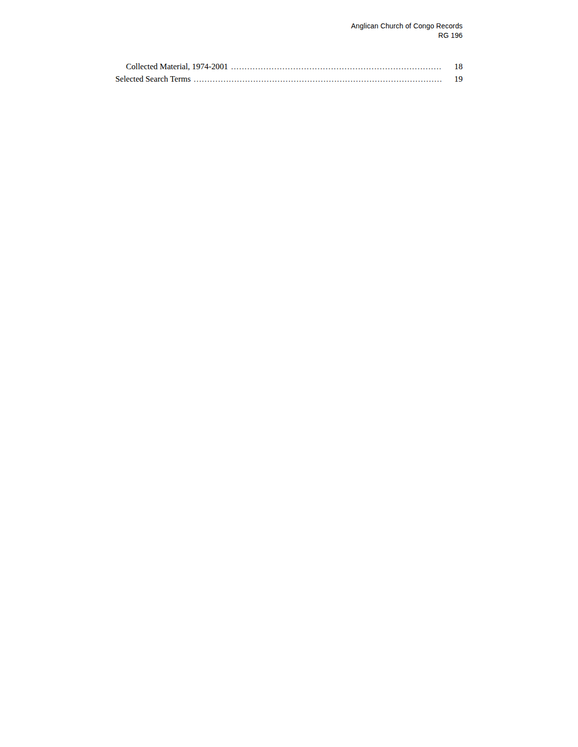Anglican Church of Congo Records
RG 196
Collected Material, 1974-2001 ......................................................................................................................... 18
Selected Search Terms ................................................................................................................................. 19